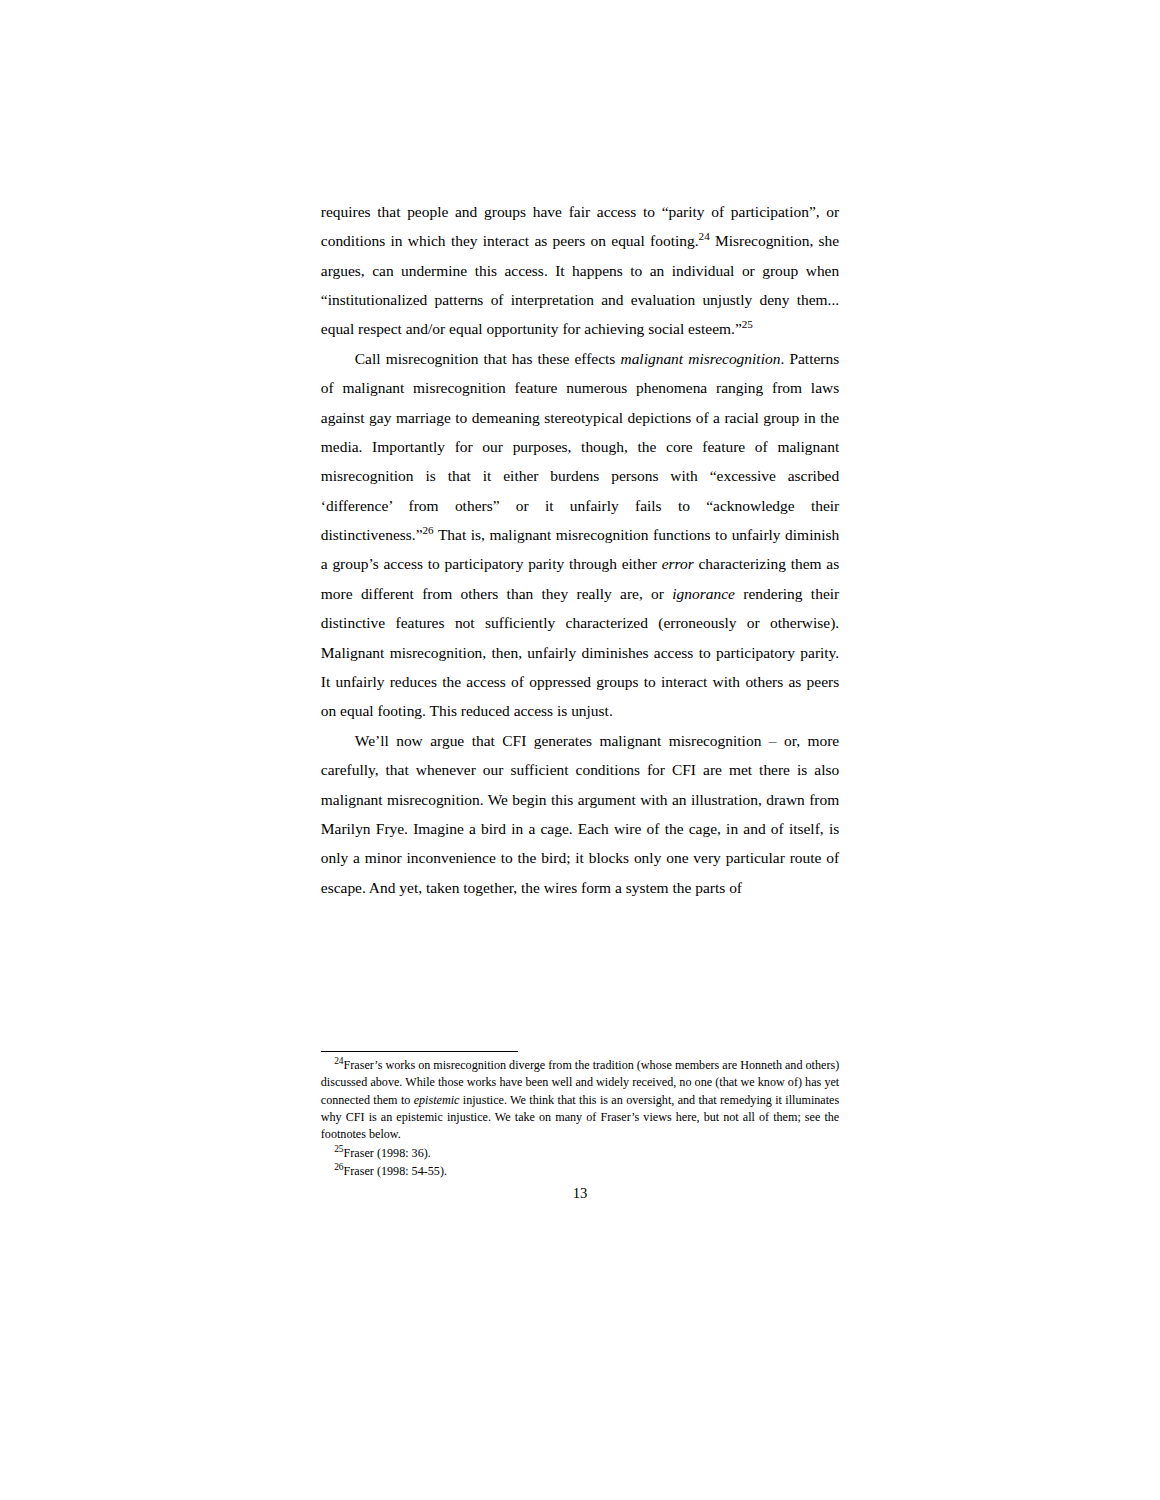requires that people and groups have fair access to “parity of participation”, or conditions in which they interact as peers on equal footing.24 Misrecognition, she argues, can undermine this access. It happens to an individual or group when “institutionalized patterns of interpretation and evaluation unjustly deny them... equal respect and/or equal opportunity for achieving social esteem.”25
Call misrecognition that has these effects malignant misrecognition. Patterns of malignant misrecognition feature numerous phenomena ranging from laws against gay marriage to demeaning stereotypical depictions of a racial group in the media. Importantly for our purposes, though, the core feature of malignant misrecognition is that it either burdens persons with “excessive ascribed ‘difference’ from others” or it unfairly fails to “acknowledge their distinctiveness.”26 That is, malignant misrecognition functions to unfairly diminish a group’s access to participatory parity through either error characterizing them as more different from others than they really are, or ignorance rendering their distinctive features not sufficiently characterized (erroneously or otherwise). Malignant misrecognition, then, unfairly diminishes access to participatory parity. It unfairly reduces the access of oppressed groups to interact with others as peers on equal footing. This reduced access is unjust.
We’ll now argue that CFI generates malignant misrecognition – or, more carefully, that whenever our sufficient conditions for CFI are met there is also malignant misrecognition. We begin this argument with an illustration, drawn from Marilyn Frye. Imagine a bird in a cage. Each wire of the cage, in and of itself, is only a minor inconvenience to the bird; it blocks only one very particular route of escape. And yet, taken together, the wires form a system the parts of
24Fraser’s works on misrecognition diverge from the tradition (whose members are Honneth and others) discussed above. While those works have been well and widely received, no one (that we know of) has yet connected them to epistemic injustice. We think that this is an oversight, and that remedying it illuminates why CFI is an epistemic injustice. We take on many of Fraser’s views here, but not all of them; see the footnotes below.
25Fraser (1998: 36).
26Fraser (1998: 54-55).
13